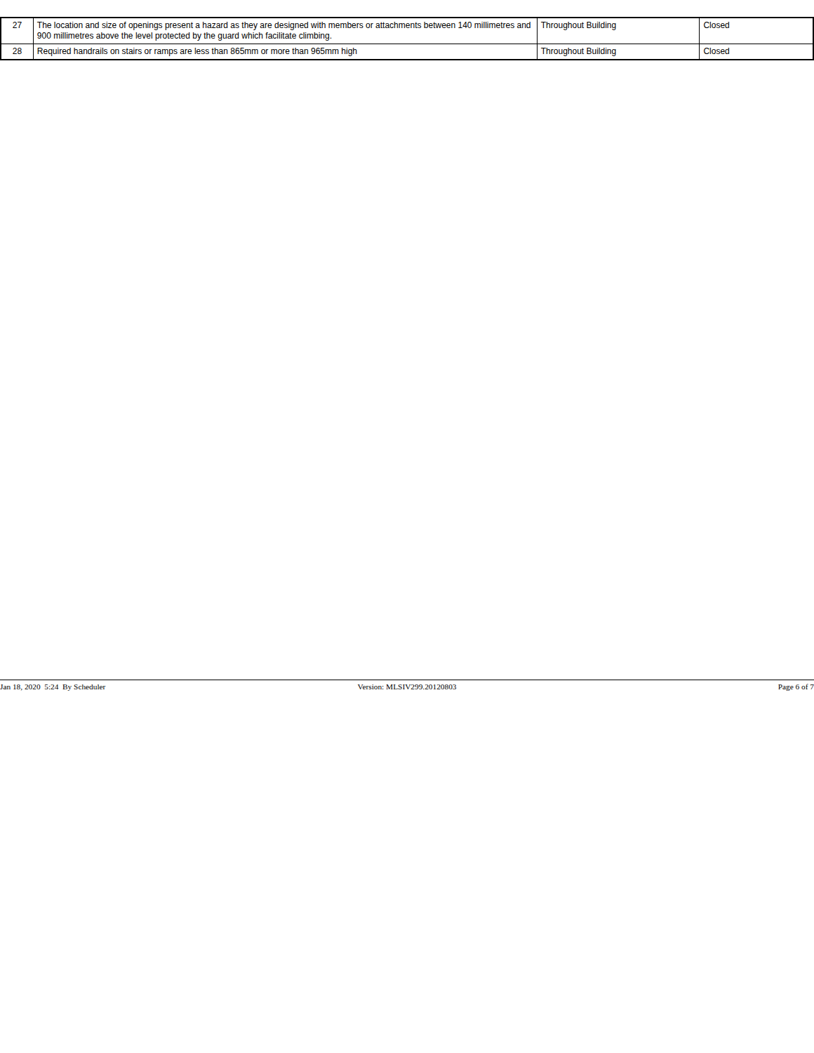| 27 | The location and size of openings present a hazard as they are designed with members or attachments between 140 millimetres and 900 millimetres above the level protected by the guard which facilitate climbing. | Throughout Building | Closed |
| 28 | Required handrails on stairs or ramps are less than 865mm or more than 965mm high | Throughout Building | Closed |
| Jan 18, 2020 5:24 By Scheduler | Version: MLSIV299.20120803 | Page 6 of 7 |